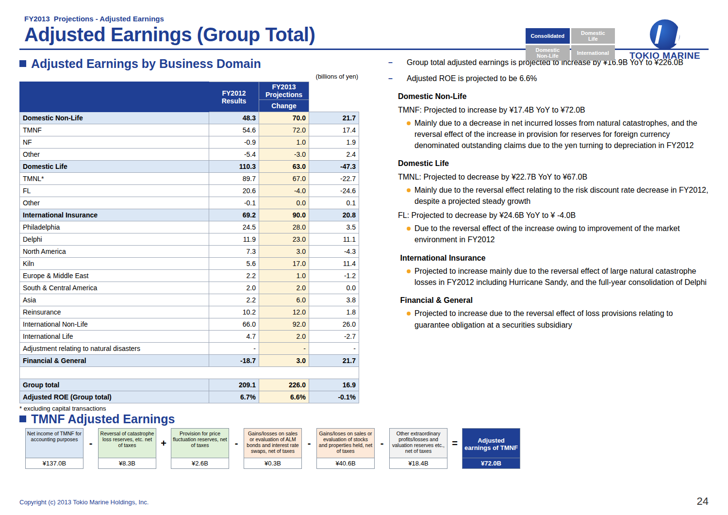FY2013 Projections - Adjusted Earnings
Adjusted Earnings (Group Total)
| Consolidated | Domestic Life |
| Domestic Non-Life | International |
TOKIO MARINE
Adjusted Earnings by Business Domain
(billions of yen)
| | FY2012 Results | FY2013 Projections |
| --- | --- | --- |
| Change |
| Domestic Non-Life | 48.3 | 70.0 | 21.7 |
| TMNF | 54.6 | 72.0 | 17.4 |
| NF | -0.9 | 1.0 | 1.9 |
| Other | -5.4 | -3.0 | 2.4 |
| Domestic Life | 110.3 | 63.0 | -47.3 |
| TMNL* | 89.7 | 67.0 | -22.7 |
| FL | 20.6 | -4.0 | -24.6 |
| Other | -0.1 | 0.0 | 0.1 |
| International Insurance | 69.2 | 90.0 | 20.8 |
| Philadelphia | 24.5 | 28.0 | 3.5 |
| Delphi | 11.9 | 23.0 | 11.1 |
| North America | 7.3 | 3.0 | -4.3 |
| Kiln | 5.6 | 17.0 | 11.4 |
| Europe & Middle East | 2.2 | 1.0 | -1.2 |
| South & Central America | 2.0 | 2.0 | 0.0 |
| Asia | 2.2 | 6.0 | 3.8 |
| Reinsurance | 10.2 | 12.0 | 1.8 |
| International Non-Life | 66.0 | 92.0 | 26.0 |
| International Life | 4.7 | 2.0 | -2.7 |
| Adjustment relating to natural disasters | - | - | - |
| Financial & General | -18.7 | 3.0 | 21.7 |
| Group total | 209.1 | 226.0 | 16.9 |
| Adjusted ROE (Group total) | 6.7% | 6.6% | -0.1% |
* excluding capital transactions
–Group total adjusted earnings is projected to increase by ¥16.9B YoY to ¥226.0B
–Adjusted ROE is projected to be 6.6%
Domestic Non-Life
TMNF: Projected to increase by ¥17.4B YoY to ¥72.0B
Mainly due to a decrease in net incurred losses from natural catastrophes, and the reversal effect of the increase in provision for reserves for foreign currency denominated outstanding claims due to the yen turning to depreciation in FY2012
Domestic Life
TMNL: Projected to decrease by ¥22.7B YoY to ¥67.0B
Mainly due to the reversal effect relating to the risk discount rate decrease in FY2012, despite a projected steady growth
FL: Projected to decrease by ¥24.6B YoY to ¥ -4.0B
Due to the reversal effect of the increase owing to improvement of the market environment in FY2012
International Insurance
Projected to increase mainly due to the reversal effect of large natural catastrophe losses in FY2012 including Hurricane Sandy, and the full-year consolidation of Delphi
Financial & General
Projected to increase due to the reversal effect of loss provisions relating to guarantee obligation at a securities subsidiary
TMNF Adjusted Earnings
| Net income of TMNF for accounting purposes | - | Reversal of catastrophe loss reserves, etc. net of taxes | + | Provision for price fluctuation reserves, net of taxes | - | Gains/losses on sales or evaluation of ALM bonds and interest rate swaps, net of taxes | - | Gains/loses on sales or evaluation of stocks and properties held, net of taxes | - | Other extraordinary profits/losses and valuation reserves etc., net of taxes | = | Adjusted earnings of TMNF |
| ¥137.0B | | ¥8.3B | | ¥2.6B | | ¥0.3B | | ¥40.6B | | ¥18.4B | | ¥72.0B |
Copyright (c) 2013 Tokio Marine Holdings, Inc.
24